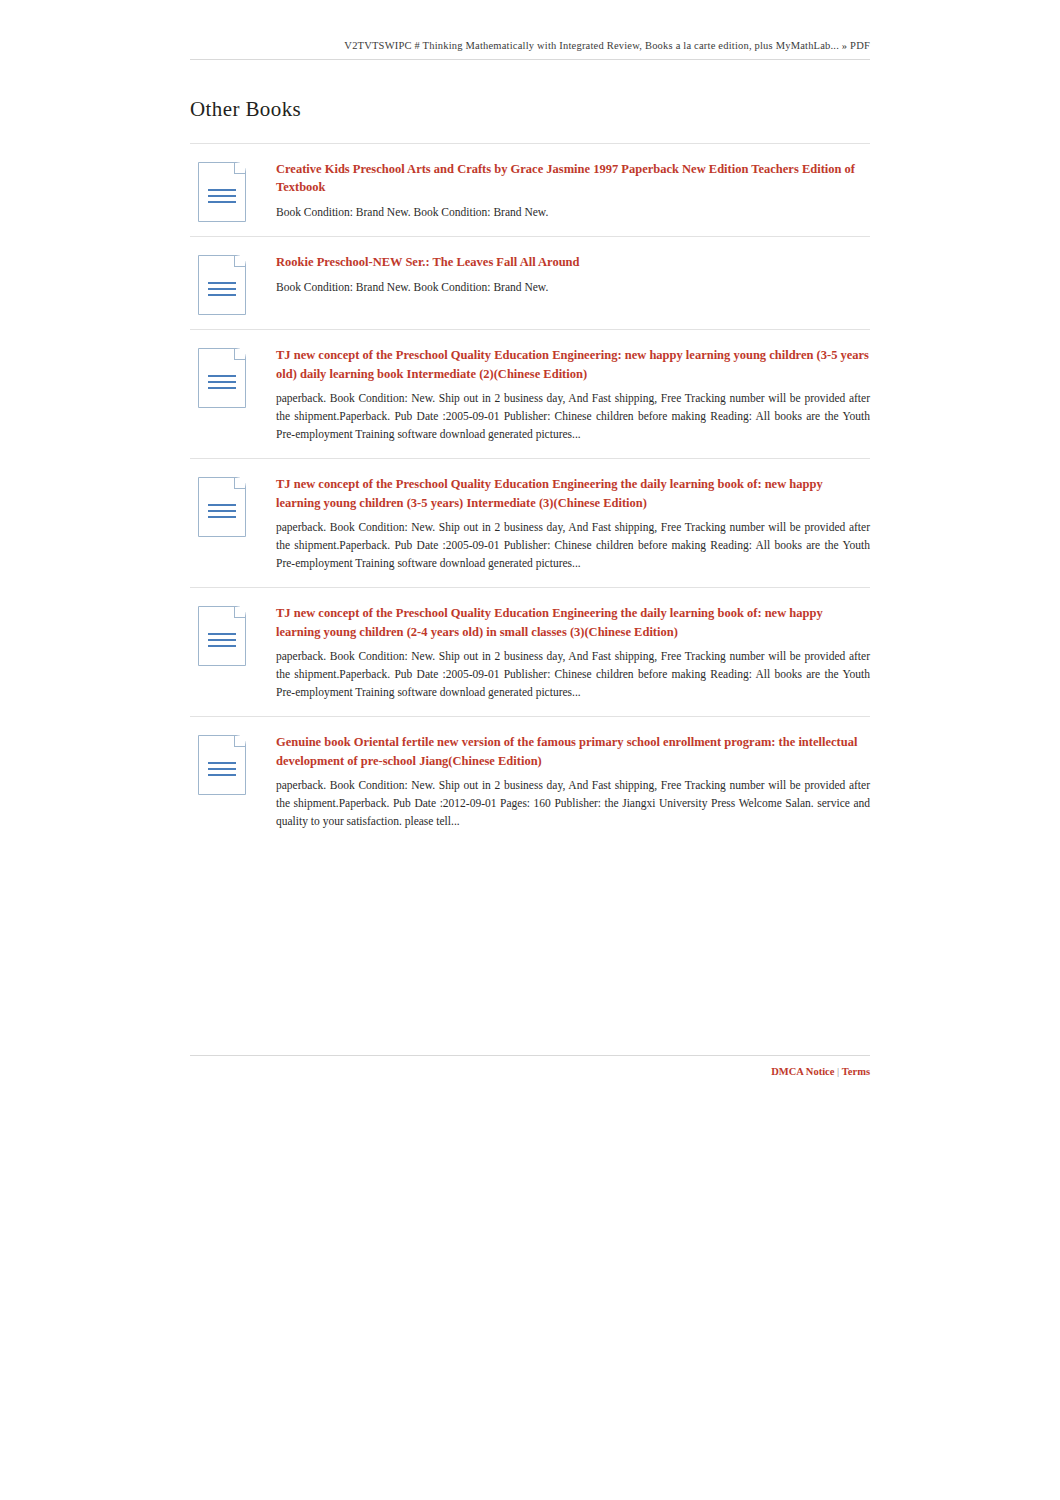V2TVTSWIPC # Thinking Mathematically with Integrated Review, Books a la carte edition, plus MyMathLab... » PDF
Other Books
Creative Kids Preschool Arts and Crafts by Grace Jasmine 1997 Paperback New Edition Teachers Edition of Textbook
Book Condition: Brand New. Book Condition: Brand New.
Rookie Preschool-NEW Ser.: The Leaves Fall All Around
Book Condition: Brand New. Book Condition: Brand New.
TJ new concept of the Preschool Quality Education Engineering: new happy learning young children (3-5 years old) daily learning book Intermediate (2)(Chinese Edition)
paperback. Book Condition: New. Ship out in 2 business day, And Fast shipping, Free Tracking number will be provided after the shipment.Paperback. Pub Date :2005-09-01 Publisher: Chinese children before making Reading: All books are the Youth Pre-employment Training software download generated pictures...
TJ new concept of the Preschool Quality Education Engineering the daily learning book of: new happy learning young children (3-5 years) Intermediate (3)(Chinese Edition)
paperback. Book Condition: New. Ship out in 2 business day, And Fast shipping, Free Tracking number will be provided after the shipment.Paperback. Pub Date :2005-09-01 Publisher: Chinese children before making Reading: All books are the Youth Pre-employment Training software download generated pictures...
TJ new concept of the Preschool Quality Education Engineering the daily learning book of: new happy learning young children (2-4 years old) in small classes (3)(Chinese Edition)
paperback. Book Condition: New. Ship out in 2 business day, And Fast shipping, Free Tracking number will be provided after the shipment.Paperback. Pub Date :2005-09-01 Publisher: Chinese children before making Reading: All books are the Youth Pre-employment Training software download generated pictures...
Genuine book Oriental fertile new version of the famous primary school enrollment program: the intellectual development of pre-school Jiang(Chinese Edition)
paperback. Book Condition: New. Ship out in 2 business day, And Fast shipping, Free Tracking number will be provided after the shipment.Paperback. Pub Date :2012-09-01 Pages: 160 Publisher: the Jiangxi University Press Welcome Salan. service and quality to your satisfaction. please tell...
DMCA Notice | Terms